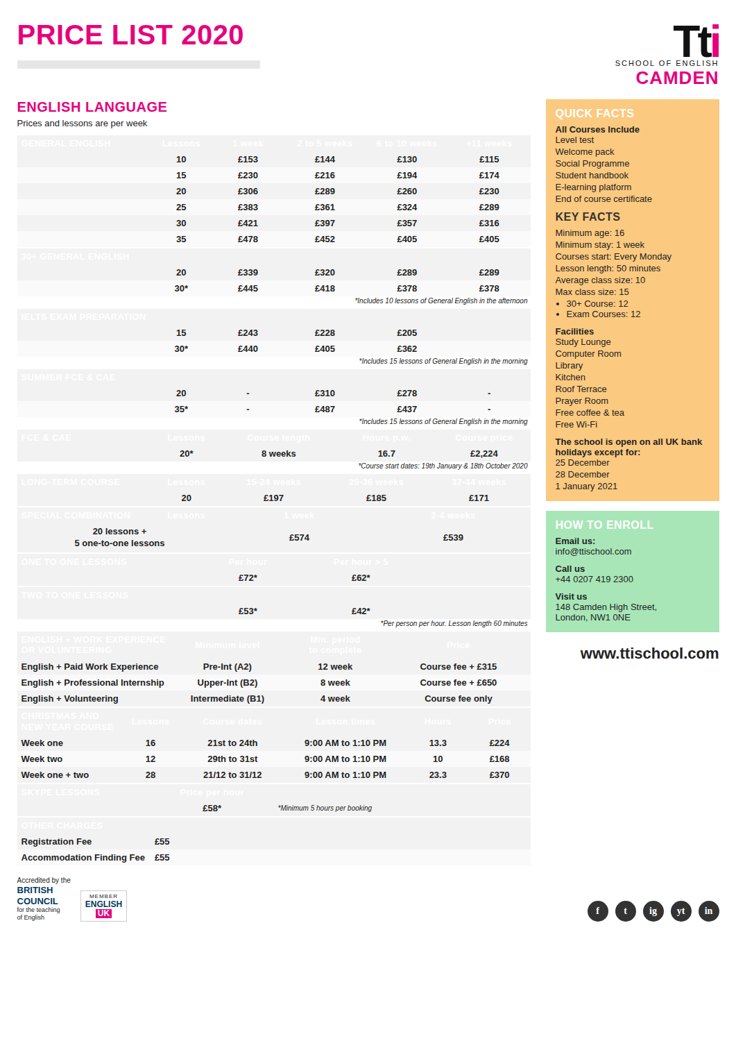PRICE LIST 2020
Tti
SCHOOL OF ENGLISH
CAMDEN
ENGLISH LANGUAGE
Prices and lessons are per week
| GENERAL ENGLISH | Lessons | 1 week | 2 to 5 weeks | 6 to 10 weeks | +11 weeks |
| | 10 | £153 | £144 | £130 | £115 |
| | 15 | £230 | £216 | £194 | £174 |
| | 20 | £306 | £289 | £260 | £230 |
| | 25 | £383 | £361 | £324 | £289 |
| | 30 | £421 | £397 | £357 | £316 |
| | 35 | £478 | £452 | £405 | £405 |
| 30+ GENERAL ENGLISH |
| | 20 | £339 | £320 | £289 | £289 |
| | 30* | £445 | £418 | £378 | £378 |
| *Includes 10 lessons of General English in the afternoon |
| IELTS EXAM PREPARATION |
| | 15 | £243 | £228 | £205 | |
| | 30* | £440 | £405 | £362 | |
| *Includes 15 lessons of General English in the morning |
| SUMMER FCE & CAE |
| | 20 | - | £310 | £278 | - |
| | 35* | - | £487 | £437 | - |
| *Includes 15 lessons of General English in the morning |
| FCE & CAE | Lessons | Course length | Hours p.w. | Course price |
| | 20* | 8 weeks | 16.7 | £2,224 |
| *Course start dates: 19th January & 18th October 2020 |
| LONG-TERM COURSE | Lessons | 15-24 weeks | 25-36 weeks | 37-44 weeks |
| | 20 | £197 | £185 | £171 |
| SPECIAL COMBINATION | Lessons | 1 week | 2-4 weeks |
| 20 lessons + 5 one-to-one lessons | £574 | £539 |
| ONE TO ONE LESSONS | Per hour | Per hour > 5 | |
| | £72* | £62* | |
| TWO TO ONE LESSONS |
| | £53* | £42* | |
| *Per person per hour. Lesson length 60 minutes |
| ENGLISH + WORK EXPERIENCE OR VOLUNTEERING | Minimum level | Min. period to complete | Price |
| English + Paid Work Experience | Pre-Int (A2) | 12 week | Course fee + £315 |
| English + Professional Internship | Upper-Int (B2) | 8 week | Course fee + £650 |
| English + Volunteering | Intermediate (B1) | 4 week | Course fee only |
| CHRISTMAS AND NEW YEAR COURSE | Lessons | Course dates | Lesson times | Hours | Price |
| Week one | 16 | 21st to 24th | 9:00 AM to 1:10 PM | 13.3 | £224 |
| Week two | 12 | 29th to 31st | 9:00 AM to 1:10 PM | 10 | £168 |
| Week one + two | 28 | 21/12 to 31/12 | 9:00 AM to 1:10 PM | 23.3 | £370 |
| SKYPE LESSONS | Price per hour | |
| | £58* | *Minimum 5 hours per booking |
| OTHER CHARGES |
| Registration Fee | £55 | |
| Accommodation Finding Fee | £55 | |
QUICK FACTS
All Courses Include
Level test
Welcome pack
Social Programme
Student handbook
E-learning platform
End of course certificate
KEY FACTS
Minimum age: 16
Minimum stay: 1 week
Courses start: Every Monday
Lesson length: 50 minutes
Average class size: 10
Max class size: 15
30+ Course: 12
Exam Courses: 12
Facilities
Study Lounge
Computer Room
Library
Kitchen
Roof Terrace
Prayer Room
Free coffee & tea
Free Wi-Fi
The school is open on all UK bank holidays except for:
25 December
28 December
1 January 2021
HOW TO ENROLL
Email us:
info@ttischool.com
Call us
+44 0207 419 2300
Visit us
148 Camden High Street,
London, NW1 0NE
www.ttischool.com
Accredited by the
BRITISH
COUNCIL
for the teaching
of English
MEMBER
ENGLISH
UK
f t ig yt in